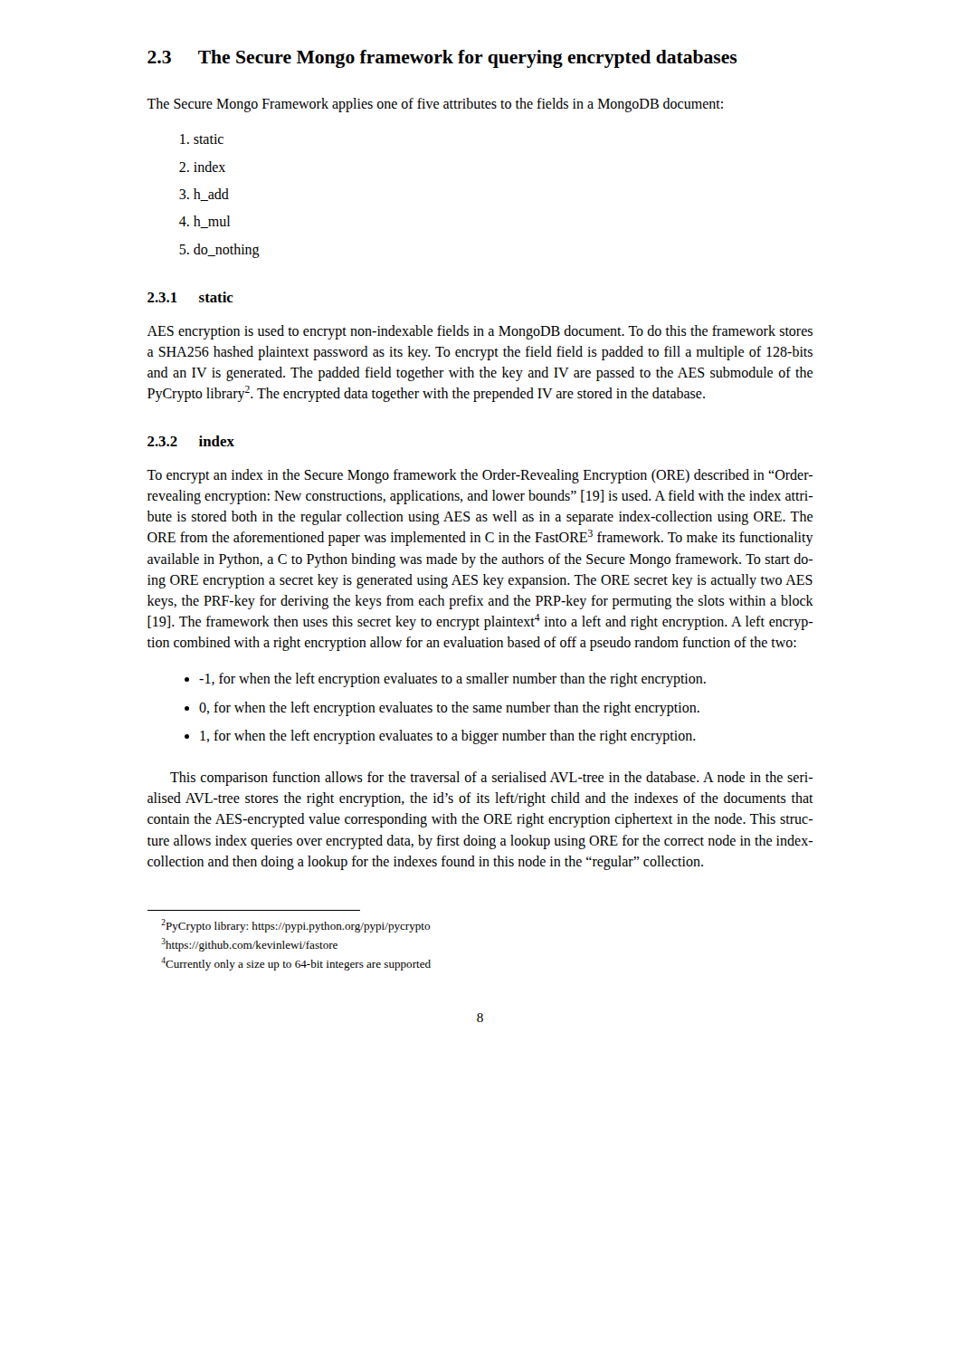2.3 The Secure Mongo framework for querying encrypted databases
The Secure Mongo Framework applies one of five attributes to the fields in a MongoDB document:
static
index
h_add
h_mul
do_nothing
2.3.1static
AES encryption is used to encrypt non-indexable fields in a MongoDB document. To do this the framework stores a SHA256 hashed plaintext password as its key. To encrypt the field field is padded to fill a multiple of 128-bits and an IV is generated. The padded field together with the key and IV are passed to the AES submodule of the PyCrypto library2. The encrypted data together with the prepended IV are stored in the database.
2.3.2index
To encrypt an index in the Secure Mongo framework the Order-Revealing Encryption (ORE) described in “Order-revealing encryption: New constructions, applications, and lower bounds” [19] is used. A field with the index attribute is stored both in the regular collection using AES as well as in a separate index-collection using ORE. The ORE from the aforementioned paper was implemented in C in the FastORE3 framework. To make its functionality available in Python, a C to Python binding was made by the authors of the Secure Mongo framework. To start doing ORE encryption a secret key is generated using AES key expansion. The ORE secret key is actually two AES keys, the PRF-key for deriving the keys from each prefix and the PRP-key for permuting the slots within a block [19]. The framework then uses this secret key to encrypt plaintext4 into a left and right encryption. A left encryption combined with a right encryption allow for an evaluation based of off a pseudo random function of the two:
-1, for when the left encryption evaluates to a smaller number than the right encryption.
0, for when the left encryption evaluates to the same number than the right encryption.
1, for when the left encryption evaluates to a bigger number than the right encryption.
This comparison function allows for the traversal of a serialised AVL-tree in the database. A node in the serialised AVL-tree stores the right encryption, the id’s of its left/right child and the indexes of the documents that contain the AES-encrypted value corresponding with the ORE right encryption ciphertext in the node. This structure allows index queries over encrypted data, by first doing a lookup using ORE for the correct node in the index-collection and then doing a lookup for the indexes found in this node in the “regular” collection.
2PyCrypto library: https://pypi.python.org/pypi/pycrypto
3https://github.com/kevinlewi/fastore
4Currently only a size up to 64-bit integers are supported
8